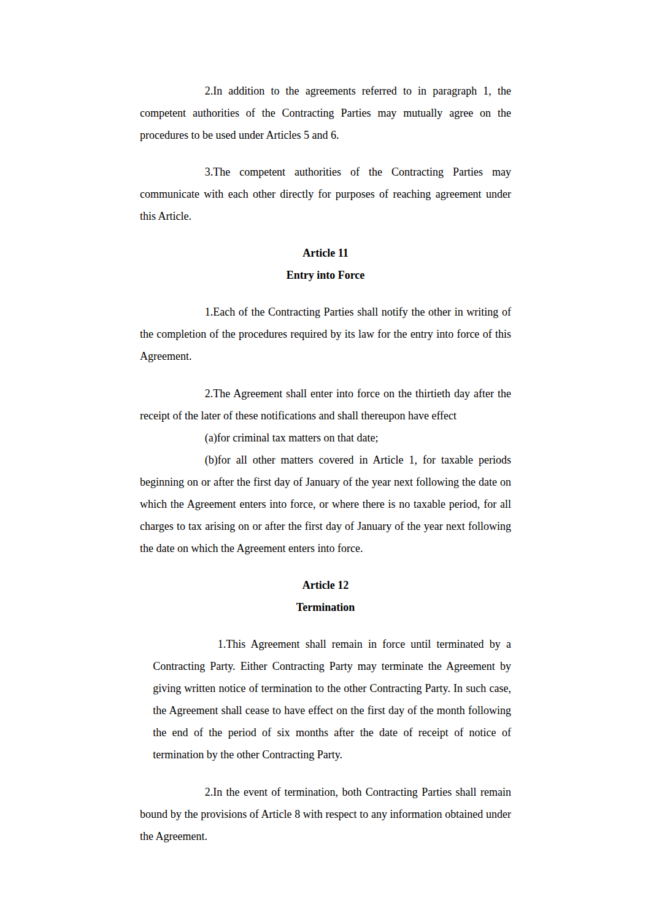2. In addition to the agreements referred to in paragraph 1, the competent authorities of the Contracting Parties may mutually agree on the procedures to be used under Articles 5 and 6.
3. The competent authorities of the Contracting Parties may communicate with each other directly for purposes of reaching agreement under this Article.
Article 11
Entry into Force
1. Each of the Contracting Parties shall notify the other in writing of the completion of the procedures required by its law for the entry into force of this Agreement.
2. The Agreement shall enter into force on the thirtieth day after the receipt of the later of these notifications and shall thereupon have effect
(a) for criminal tax matters on that date;
(b) for all other matters covered in Article 1, for taxable periods beginning on or after the first day of January of the year next following the date on which the Agreement enters into force, or where there is no taxable period, for all charges to tax arising on or after the first day of January of the year next following the date on which the Agreement enters into force.
Article 12
Termination
1. This Agreement shall remain in force until terminated by a Contracting Party. Either Contracting Party may terminate the Agreement by giving written notice of termination to the other Contracting Party. In such case, the Agreement shall cease to have effect on the first day of the month following the end of the period of six months after the date of receipt of notice of termination by the other Contracting Party.
2. In the event of termination, both Contracting Parties shall remain bound by the provisions of Article 8 with respect to any information obtained under the Agreement.